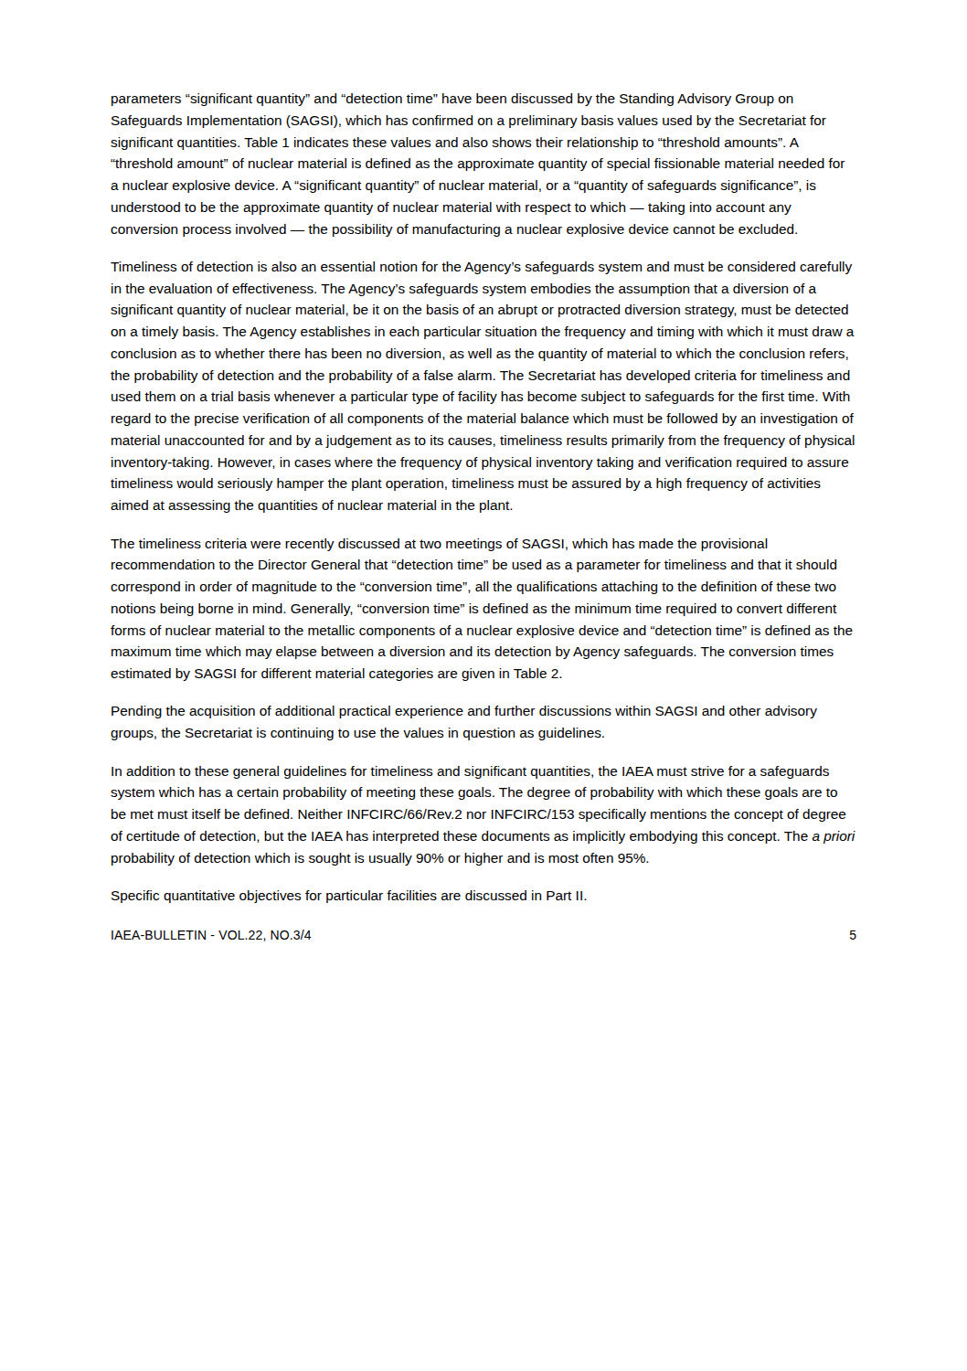parameters “significant quantity” and “detection time” have been discussed by the Standing Advisory Group on Safeguards Implementation (SAGSI), which has confirmed on a preliminary basis values used by the Secretariat for significant quantities. Table 1 indicates these values and also shows their relationship to “threshold amounts”. A “threshold amount” of nuclear material is defined as the approximate quantity of special fissionable material needed for a nuclear explosive device. A “significant quantity” of nuclear material, or a “quantity of safeguards significance”, is understood to be the approximate quantity of nuclear material with respect to which — taking into account any conversion process involved — the possibility of manufacturing a nuclear explosive device cannot be excluded.
Timeliness of detection is also an essential notion for the Agency’s safeguards system and must be considered carefully in the evaluation of effectiveness. The Agency’s safeguards system embodies the assumption that a diversion of a significant quantity of nuclear material, be it on the basis of an abrupt or protracted diversion strategy, must be detected on a timely basis. The Agency establishes in each particular situation the frequency and timing with which it must draw a conclusion as to whether there has been no diversion, as well as the quantity of material to which the conclusion refers, the probability of detection and the probability of a false alarm. The Secretariat has developed criteria for timeliness and used them on a trial basis whenever a particular type of facility has become subject to safeguards for the first time. With regard to the precise verification of all components of the material balance which must be followed by an investigation of material unaccounted for and by a judgement as to its causes, timeliness results primarily from the frequency of physical inventory-taking. However, in cases where the frequency of physical inventory taking and verification required to assure timeliness would seriously hamper the plant operation, timeliness must be assured by a high frequency of activities aimed at assessing the quantities of nuclear material in the plant.
The timeliness criteria were recently discussed at two meetings of SAGSI, which has made the provisional recommendation to the Director General that “detection time” be used as a parameter for timeliness and that it should correspond in order of magnitude to the “conversion time”, all the qualifications attaching to the definition of these two notions being borne in mind. Generally, “conversion time” is defined as the minimum time required to convert different forms of nuclear material to the metallic components of a nuclear explosive device and “detection time” is defined as the maximum time which may elapse between a diversion and its detection by Agency safeguards. The conversion times estimated by SAGSI for different material categories are given in Table 2.
Pending the acquisition of additional practical experience and further discussions within SAGSI and other advisory groups, the Secretariat is continuing to use the values in question as guidelines.
In addition to these general guidelines for timeliness and significant quantities, the IAEA must strive for a safeguards system which has a certain probability of meeting these goals. The degree of probability with which these goals are to be met must itself be defined. Neither INFCIRC/66/Rev.2 nor INFCIRC/153 specifically mentions the concept of degree of certitude of detection, but the IAEA has interpreted these documents as implicitly embodying this concept. The a priori probability of detection which is sought is usually 90% or higher and is most often 95%.
Specific quantitative objectives for particular facilities are discussed in Part II.
IAEA-BULLETIN - VOL.22, NO.3/4 5